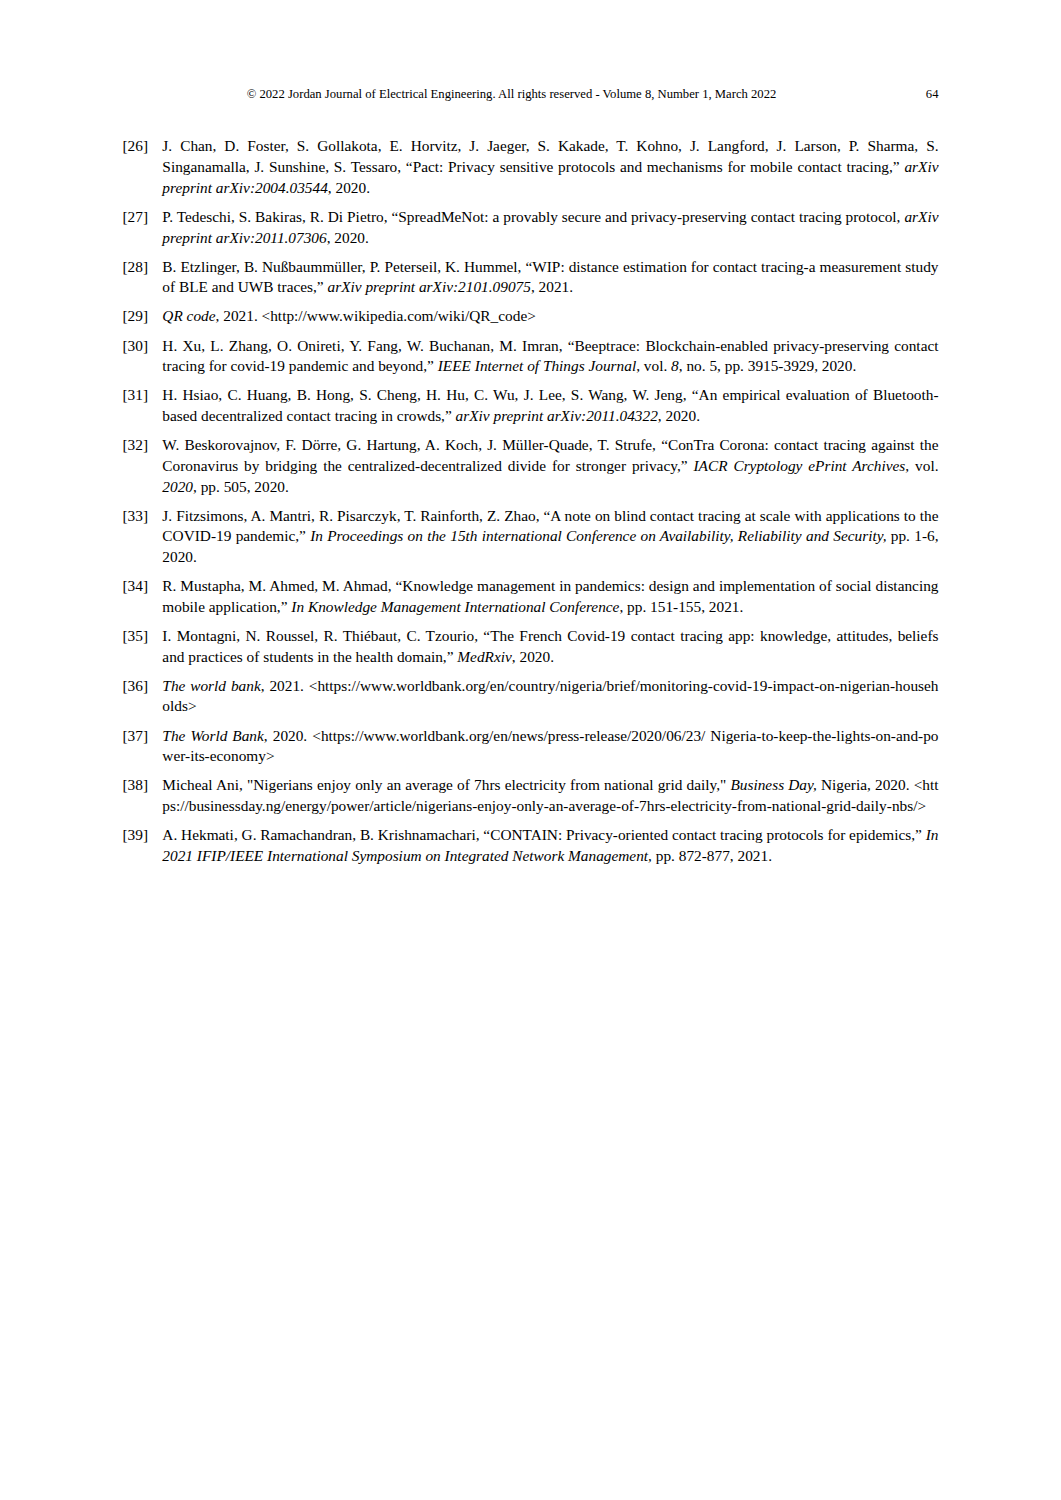© 2022 Jordan Journal of Electrical Engineering. All rights reserved - Volume 8, Number 1, March 2022 64
[26] J. Chan, D. Foster, S. Gollakota, E. Horvitz, J. Jaeger, S. Kakade, T. Kohno, J. Langford, J. Larson, P. Sharma, S. Singanamalla, J. Sunshine, S. Tessaro, “Pact: Privacy sensitive protocols and mechanisms for mobile contact tracing,” arXiv preprint arXiv:2004.03544, 2020.
[27] P. Tedeschi, S. Bakiras, R. Di Pietro, “SpreadMeNot: a provably secure and privacy-preserving contact tracing protocol, arXiv preprint arXiv:2011.07306, 2020.
[28] B. Etzlinger, B. Nußbaummüller, P. Peterseil, K. Hummel, “WIP: distance estimation for contact tracing-a measurement study of BLE and UWB traces,” arXiv preprint arXiv:2101.09075, 2021.
[29] QR code, 2021. <http://www.wikipedia.com/wiki/QR_code>
[30] H. Xu, L. Zhang, O. Onireti, Y. Fang, W. Buchanan, M. Imran, “Beeptrace: Blockchain-enabled privacy-preserving contact tracing for covid-19 pandemic and beyond,” IEEE Internet of Things Journal, vol. 8, no. 5, pp. 3915-3929, 2020.
[31] H. Hsiao, C. Huang, B. Hong, S. Cheng, H. Hu, C. Wu, J. Lee, S. Wang, W. Jeng, “An empirical evaluation of Bluetooth-based decentralized contact tracing in crowds,” arXiv preprint arXiv:2011.04322, 2020.
[32] W. Beskorovajnov, F. Dörre, G. Hartung, A. Koch, J. Müller-Quade, T. Strufe, “ConTra Corona: contact tracing against the Coronavirus by bridging the centralized-decentralized divide for stronger privacy,” IACR Cryptology ePrint Archives, vol. 2020, pp. 505, 2020.
[33] J. Fitzsimons, A. Mantri, R. Pisarczyk, T. Rainforth, Z. Zhao, “A note on blind contact tracing at scale with applications to the COVID-19 pandemic,” In Proceedings on the 15th international Conference on Availability, Reliability and Security, pp. 1-6, 2020.
[34] R. Mustapha, M. Ahmed, M. Ahmad, “Knowledge management in pandemics: design and implementation of social distancing mobile application,” In Knowledge Management International Conference, pp. 151-155, 2021.
[35] I. Montagni, N. Roussel, R. Thiébaut, C. Tzourio, “The French Covid-19 contact tracing app: knowledge, attitudes, beliefs and practices of students in the health domain,” MedRxiv, 2020.
[36] The world bank, 2021. <https://www.worldbank.org/en/country/nigeria/brief/monitoring-covid-19-impact-on-nigerian-households>
[37] The World Bank, 2020. <https://www.worldbank.org/en/news/press-release/2020/06/23/ Nigeria-to-keep-the-lights-on-and-power-its-economy>
[38] Micheal Ani, "Nigerians enjoy only an average of 7hrs electricity from national grid daily," Business Day, Nigeria, 2020. <https://businessday.ng/energy/power/article/nigerians-enjoy-only-an-average-of-7hrs-electricity-from-national-grid-daily-nbs/>
[39] A. Hekmati, G. Ramachandran, B. Krishnamachari, “CONTAIN: Privacy-oriented contact tracing protocols for epidemics,” In 2021 IFIP/IEEE International Symposium on Integrated Network Management, pp. 872-877, 2021.